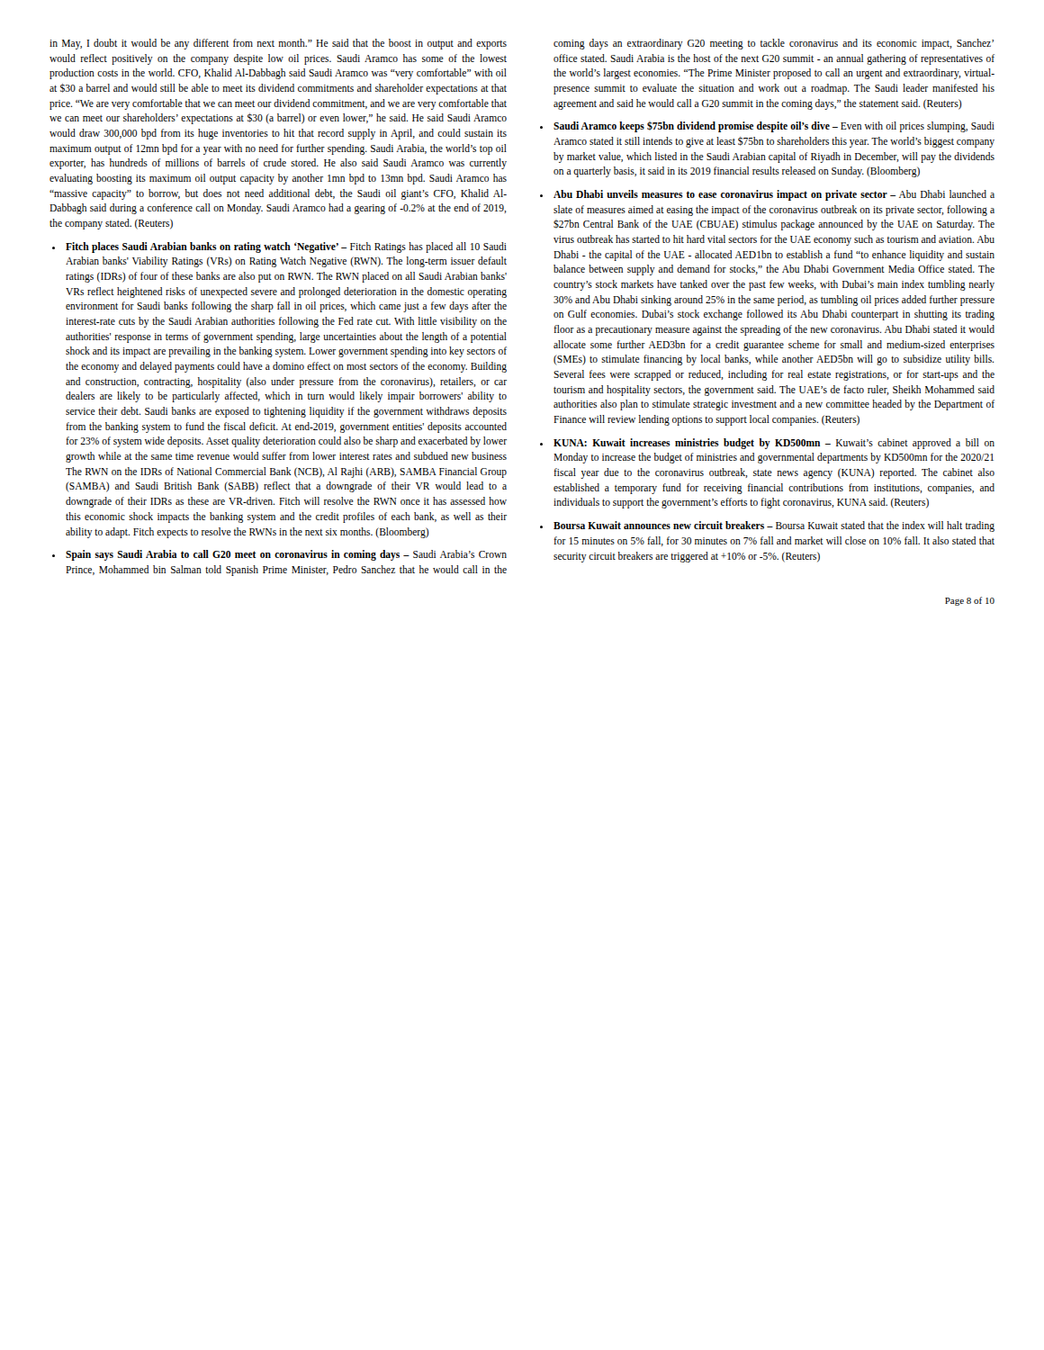in May, I doubt it would be any different from next month.” He said that the boost in output and exports would reflect positively on the company despite low oil prices. Saudi Aramco has some of the lowest production costs in the world. CFO, Khalid Al-Dabbagh said Saudi Aramco was “very comfortable” with oil at $30 a barrel and would still be able to meet its dividend commitments and shareholder expectations at that price. “We are very comfortable that we can meet our dividend commitment, and we are very comfortable that we can meet our shareholders’ expectations at $30 (a barrel) or even lower,” he said. He said Saudi Aramco would draw 300,000 bpd from its huge inventories to hit that record supply in April, and could sustain its maximum output of 12mn bpd for a year with no need for further spending. Saudi Arabia, the world’s top oil exporter, has hundreds of millions of barrels of crude stored. He also said Saudi Aramco was currently evaluating boosting its maximum oil output capacity by another 1mn bpd to 13mn bpd. Saudi Aramco has “massive capacity” to borrow, but does not need additional debt, the Saudi oil giant’s CFO, Khalid Al-Dabbagh said during a conference call on Monday. Saudi Aramco had a gearing of -0.2% at the end of 2019, the company stated. (Reuters)
Fitch places Saudi Arabian banks on rating watch ‘Negative’ – Fitch Ratings has placed all 10 Saudi Arabian banks' Viability Ratings (VRs) on Rating Watch Negative (RWN). The long-term issuer default ratings (IDRs) of four of these banks are also put on RWN. The RWN placed on all Saudi Arabian banks' VRs reflect heightened risks of unexpected severe and prolonged deterioration in the domestic operating environment for Saudi banks following the sharp fall in oil prices, which came just a few days after the interest-rate cuts by the Saudi Arabian authorities following the Fed rate cut. With little visibility on the authorities' response in terms of government spending, large uncertainties about the length of a potential shock and its impact are prevailing in the banking system. Lower government spending into key sectors of the economy and delayed payments could have a domino effect on most sectors of the economy. Building and construction, contracting, hospitality (also under pressure from the coronavirus), retailers, or car dealers are likely to be particularly affected, which in turn would likely impair borrowers' ability to service their debt. Saudi banks are exposed to tightening liquidity if the government withdraws deposits from the banking system to fund the fiscal deficit. At end-2019, government entities' deposits accounted for 23% of system wide deposits. Asset quality deterioration could also be sharp and exacerbated by lower growth while at the same time revenue would suffer from lower interest rates and subdued new business The RWN on the IDRs of National Commercial Bank (NCB), Al Rajhi (ARB), SAMBA Financial Group (SAMBA) and Saudi British Bank (SABB) reflect that a downgrade of their VR would lead to a downgrade of their IDRs as these are VR-driven. Fitch will resolve the RWN once it has assessed how this economic shock impacts the banking system and the credit profiles of each bank, as well as their ability to adapt. Fitch expects to resolve the RWNs in the next six months. (Bloomberg)
Spain says Saudi Arabia to call G20 meet on coronavirus in coming days – Saudi Arabia’s Crown Prince, Mohammed bin Salman told Spanish Prime Minister, Pedro Sanchez that he would call in the coming days an extraordinary G20 meeting to tackle coronavirus and its economic impact, Sanchez’ office stated. Saudi Arabia is the host of the next G20 summit - an annual gathering of representatives of the world’s largest economies. “The Prime Minister proposed to call an urgent and extraordinary, virtual-presence summit to evaluate the situation and work out a roadmap. The Saudi leader manifested his agreement and said he would call a G20 summit in the coming days,” the statement said. (Reuters)
Saudi Aramco keeps $75bn dividend promise despite oil’s dive – Even with oil prices slumping, Saudi Aramco stated it still intends to give at least $75bn to shareholders this year. The world’s biggest company by market value, which listed in the Saudi Arabian capital of Riyadh in December, will pay the dividends on a quarterly basis, it said in its 2019 financial results released on Sunday. (Bloomberg)
Abu Dhabi unveils measures to ease coronavirus impact on private sector – Abu Dhabi launched a slate of measures aimed at easing the impact of the coronavirus outbreak on its private sector, following a $27bn Central Bank of the UAE (CBUAE) stimulus package announced by the UAE on Saturday. The virus outbreak has started to hit hard vital sectors for the UAE economy such as tourism and aviation. Abu Dhabi - the capital of the UAE - allocated AED1bn to establish a fund “to enhance liquidity and sustain balance between supply and demand for stocks,” the Abu Dhabi Government Media Office stated. The country’s stock markets have tanked over the past few weeks, with Dubai’s main index tumbling nearly 30% and Abu Dhabi sinking around 25% in the same period, as tumbling oil prices added further pressure on Gulf economies. Dubai’s stock exchange followed its Abu Dhabi counterpart in shutting its trading floor as a precautionary measure against the spreading of the new coronavirus. Abu Dhabi stated it would allocate some further AED3bn for a credit guarantee scheme for small and medium-sized enterprises (SMEs) to stimulate financing by local banks, while another AED5bn will go to subsidize utility bills. Several fees were scrapped or reduced, including for real estate registrations, or for start-ups and the tourism and hospitality sectors, the government said. The UAE’s de facto ruler, Sheikh Mohammed said authorities also plan to stimulate strategic investment and a new committee headed by the Department of Finance will review lending options to support local companies. (Reuters)
KUNA: Kuwait increases ministries budget by KD500mn – Kuwait’s cabinet approved a bill on Monday to increase the budget of ministries and governmental departments by KD500mn for the 2020/21 fiscal year due to the coronavirus outbreak, state news agency (KUNA) reported. The cabinet also established a temporary fund for receiving financial contributions from institutions, companies, and individuals to support the government’s efforts to fight coronavirus, KUNA said. (Reuters)
Boursa Kuwait announces new circuit breakers – Boursa Kuwait stated that the index will halt trading for 15 minutes on 5% fall, for 30 minutes on 7% fall and market will close on 10% fall. It also stated that security circuit breakers are triggered at +10% or -5%. (Reuters)
Page 8 of 10